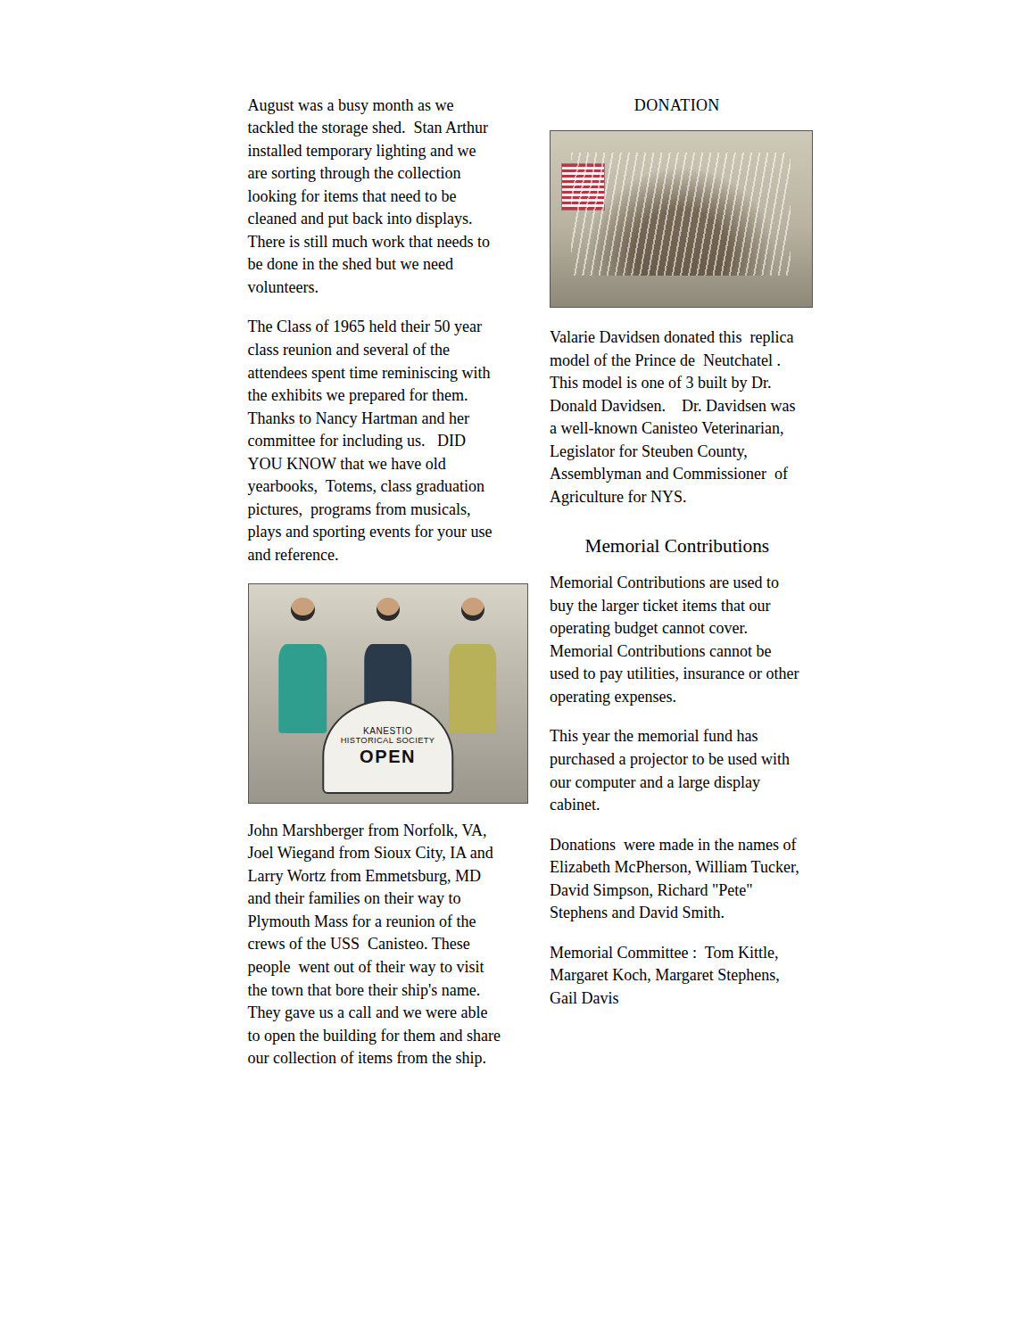August was a busy month as we tackled the storage shed. Stan Arthur installed temporary lighting and we are sorting through the collection looking for items that need to be cleaned and put back into displays. There is still much work that needs to be done in the shed but we need volunteers.
The Class of 1965 held their 50 year class reunion and several of the attendees spent time reminiscing with the exhibits we prepared for them. Thanks to Nancy Hartman and her committee for including us. DID YOU KNOW that we have old yearbooks, Totems, class graduation pictures, programs from musicals, plays and sporting events for your use and reference.
KANESTIO HISTORICAL SOCIETY OPEN
John Marshberger from Norfolk, VA, Joel Wiegand from Sioux City, IA and Larry Wortz from Emmetsburg, MD and their families on their way to Plymouth Mass for a reunion of the crews of the USS Canisteo. These people went out of their way to visit the town that bore their ship's name. They gave us a call and we were able to open the building for them and share our collection of items from the ship.
DONATION
Valarie Davidsen donated this replica model of the Prince de Neutchatel . This model is one of 3 built by Dr. Donald Davidsen. Dr. Davidsen was a well-known Canisteo Veterinarian, Legislator for Steuben County, Assemblyman and Commissioner of Agriculture for NYS.
Memorial Contributions
Memorial Contributions are used to buy the larger ticket items that our operating budget cannot cover. Memorial Contributions cannot be used to pay utilities, insurance or other operating expenses.
This year the memorial fund has purchased a projector to be used with our computer and a large display cabinet.
Donations were made in the names of Elizabeth McPherson, William Tucker, David Simpson, Richard "Pete" Stephens and David Smith.
Memorial Committee : Tom Kittle, Margaret Koch, Margaret Stephens, Gail Davis